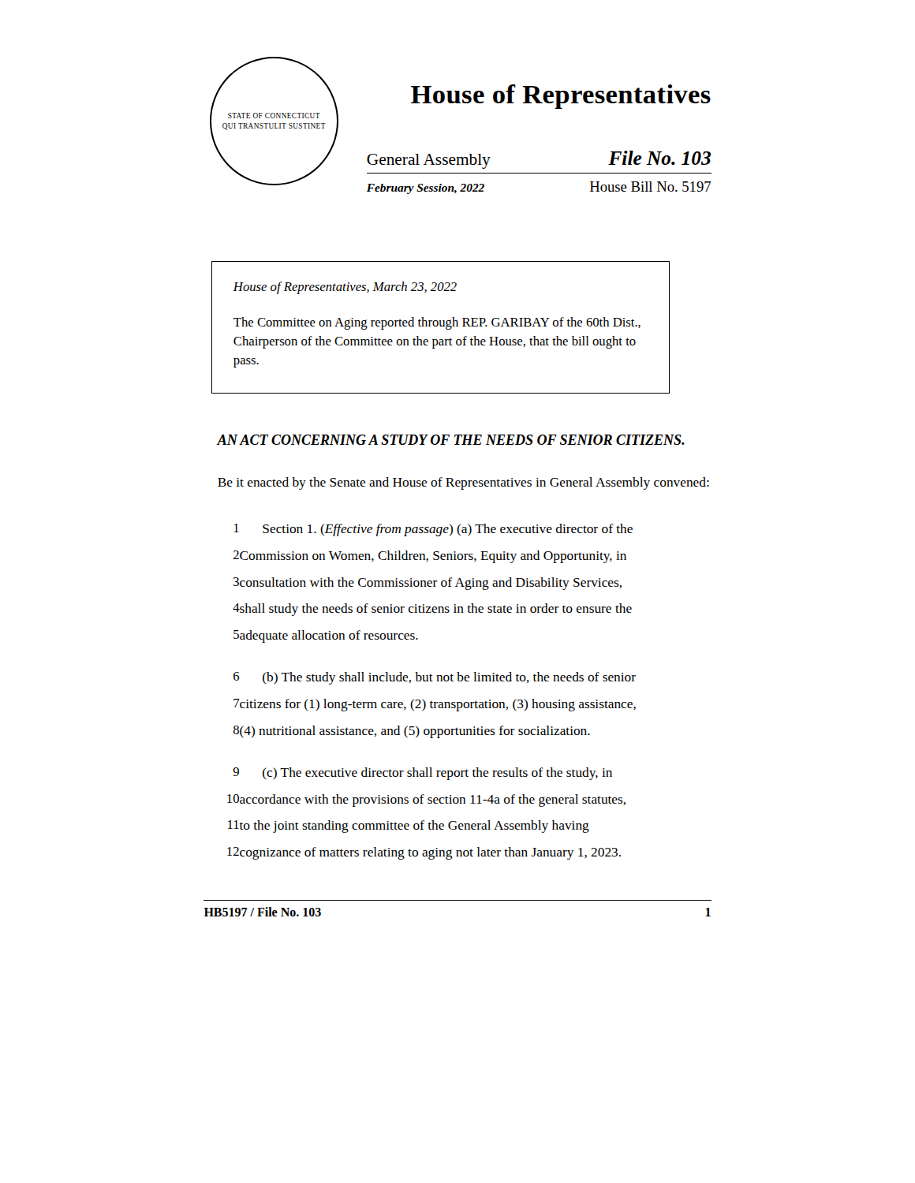STATE OF CONNECTICUT
QUI TRANSTULIT SUSTINET
House of Representatives
General Assembly
File No. 103
February Session, 2022
House Bill No. 5197
House of Representatives, March 23, 2022
The Committee on Aging reported through REP. GARIBAY of the 60th Dist., Chairperson of the Committee on the part of the House, that the bill ought to pass.
AN ACT CONCERNING A STUDY OF THE NEEDS OF SENIOR CITIZENS.
Be it enacted by the Senate and House of Representatives in General Assembly convened:
| 1 | Section 1. ( Effective from passage ) (a) The executive director of the |
| 2 | Commission on Women, Children, Seniors, Equity and Opportunity, in |
| 3 | consultation with the Commissioner of Aging and Disability Services, |
| 4 | shall study the needs of senior citizens in the state in order to ensure the |
| 5 | adequate allocation of resources. |
| 6 | (b) The study shall include, but not be limited to, the needs of senior |
| 7 | citizens for (1) long-term care, (2) transportation, (3) housing assistance, |
| 8 | (4) nutritional assistance, and (5) opportunities for socialization. |
| 9 | (c) The executive director shall report the results of the study, in |
| 10 | accordance with the provisions of section 11-4a of the general statutes, |
| 11 | to the joint standing committee of the General Assembly having |
| 12 | cognizance of matters relating to aging not later than January 1, 2023. |
HB5197 / File No. 103 1